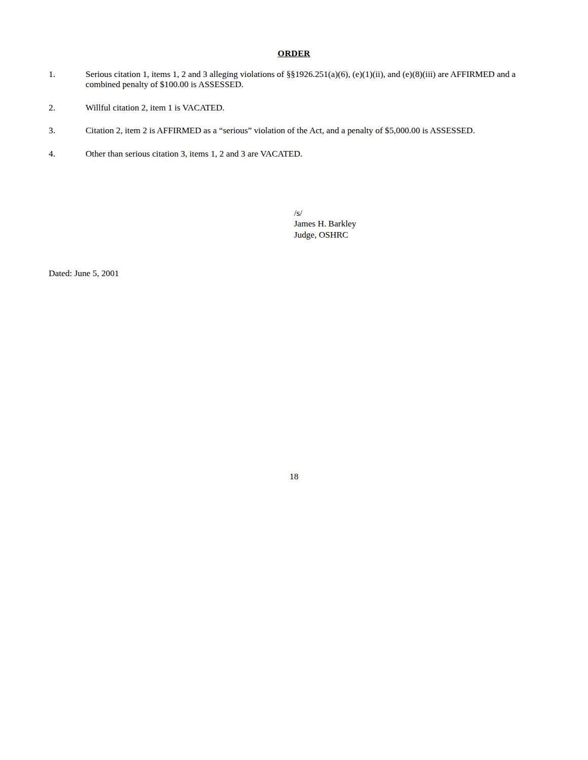ORDER
1. Serious citation 1, items 1, 2 and 3 alleging violations of §§1926.251(a)(6), (e)(1)(ii), and (e)(8)(iii) are AFFIRMED and a combined penalty of $100.00 is ASSESSED.
2. Willful citation 2, item 1 is VACATED.
3. Citation 2, item 2 is AFFIRMED as a “serious” violation of the Act, and a penalty of $5,000.00 is ASSESSED.
4. Other than serious citation 3, items 1, 2 and 3 are VACATED.
/s/
James H. Barkley
Judge, OSHRC
Dated: June 5, 2001
18